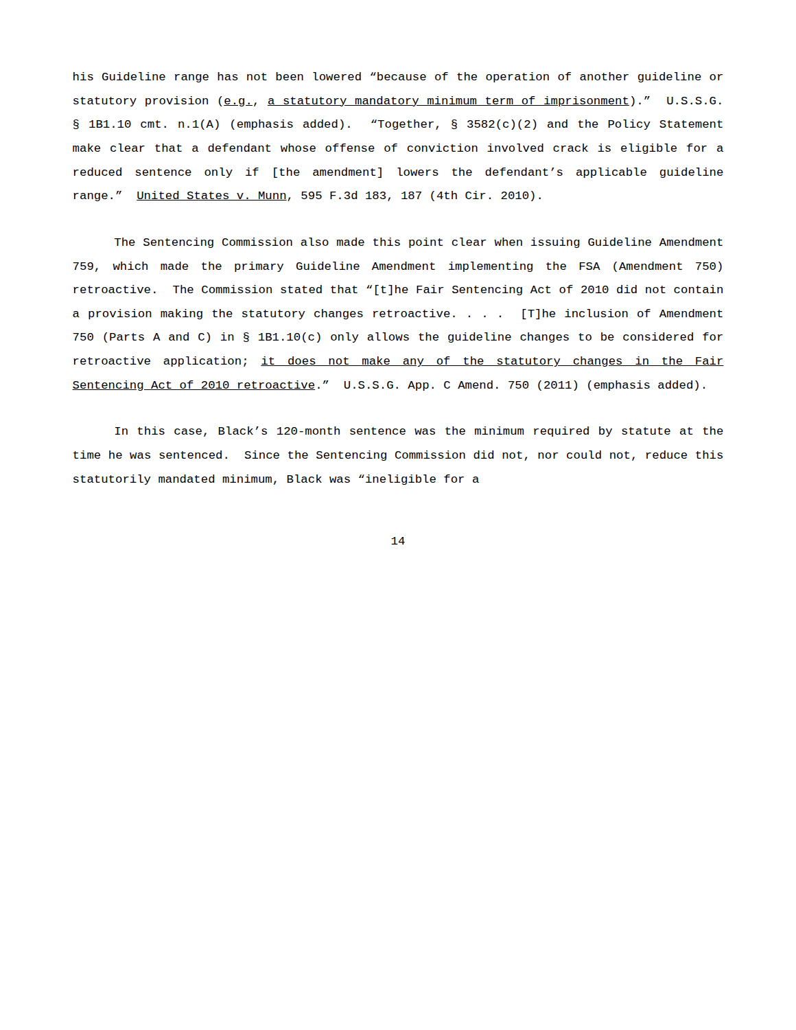his Guideline range has not been lowered “because of the operation of another guideline or statutory provision (e.g., a statutory mandatory minimum term of imprisonment).” U.S.S.G. § 1B1.10 cmt. n.1(A) (emphasis added). “Together, § 3582(c)(2) and the Policy Statement make clear that a defendant whose offense of conviction involved crack is eligible for a reduced sentence only if [the amendment] lowers the defendant’s applicable guideline range.” United States v. Munn, 595 F.3d 183, 187 (4th Cir. 2010).
The Sentencing Commission also made this point clear when issuing Guideline Amendment 759, which made the primary Guideline Amendment implementing the FSA (Amendment 750) retroactive. The Commission stated that “[t]he Fair Sentencing Act of 2010 did not contain a provision making the statutory changes retroactive. . . . [T]he inclusion of Amendment 750 (Parts A and C) in § 1B1.10(c) only allows the guideline changes to be considered for retroactive application; it does not make any of the statutory changes in the Fair Sentencing Act of 2010 retroactive.” U.S.S.G. App. C Amend. 750 (2011) (emphasis added).
In this case, Black’s 120-month sentence was the minimum required by statute at the time he was sentenced. Since the Sentencing Commission did not, nor could not, reduce this statutorily mandated minimum, Black was “ineligible for a
14